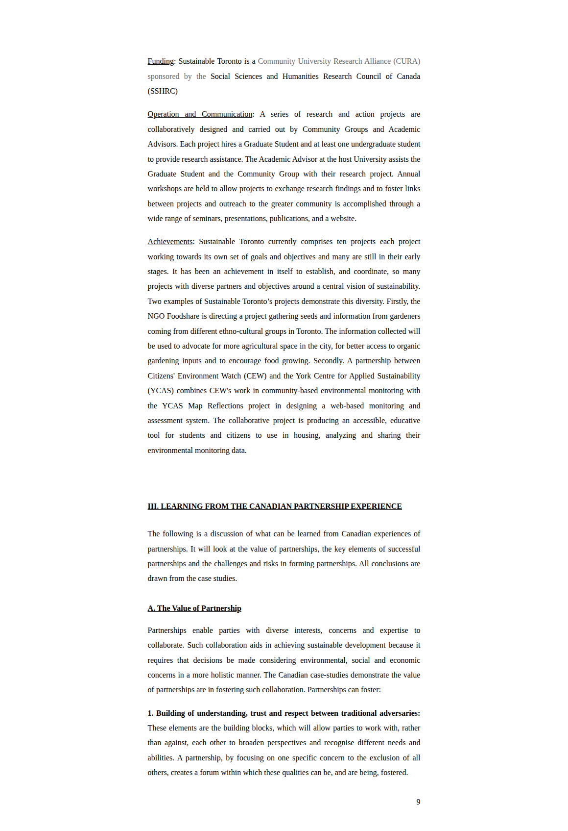Funding: Sustainable Toronto is a Community University Research Alliance (CURA) sponsored by the Social Sciences and Humanities Research Council of Canada (SSHRC)
Operation and Communication: A series of research and action projects are collaboratively designed and carried out by Community Groups and Academic Advisors. Each project hires a Graduate Student and at least one undergraduate student to provide research assistance. The Academic Advisor at the host University assists the Graduate Student and the Community Group with their research project. Annual workshops are held to allow projects to exchange research findings and to foster links between projects and outreach to the greater community is accomplished through a wide range of seminars, presentations, publications, and a website.
Achievements: Sustainable Toronto currently comprises ten projects each project working towards its own set of goals and objectives and many are still in their early stages. It has been an achievement in itself to establish, and coordinate, so many projects with diverse partners and objectives around a central vision of sustainability. Two examples of Sustainable Toronto’s projects demonstrate this diversity. Firstly, the NGO Foodshare is directing a project gathering seeds and information from gardeners coming from different ethno-cultural groups in Toronto. The information collected will be used to advocate for more agricultural space in the city, for better access to organic gardening inputs and to encourage food growing. Secondly. A partnership between Citizens' Environment Watch (CEW) and the York Centre for Applied Sustainability (YCAS) combines CEW's work in community-based environmental monitoring with the YCAS Map Reflections project in designing a web-based monitoring and assessment system. The collaborative project is producing an accessible, educative tool for students and citizens to use in housing, analyzing and sharing their environmental monitoring data.
III. LEARNING FROM THE CANADIAN PARTNERSHIP EXPERIENCE
The following is a discussion of what can be learned from Canadian experiences of partnerships. It will look at the value of partnerships, the key elements of successful partnerships and the challenges and risks in forming partnerships. All conclusions are drawn from the case studies.
A. The Value of Partnership
Partnerships enable parties with diverse interests, concerns and expertise to collaborate. Such collaboration aids in achieving sustainable development because it requires that decisions be made considering environmental, social and economic concerns in a more holistic manner. The Canadian case-studies demonstrate the value of partnerships are in fostering such collaboration. Partnerships can foster:
1. Building of understanding, trust and respect between traditional adversaries: These elements are the building blocks, which will allow parties to work with, rather than against, each other to broaden perspectives and recognise different needs and abilities. A partnership, by focusing on one specific concern to the exclusion of all others, creates a forum within which these qualities can be, and are being, fostered.
9